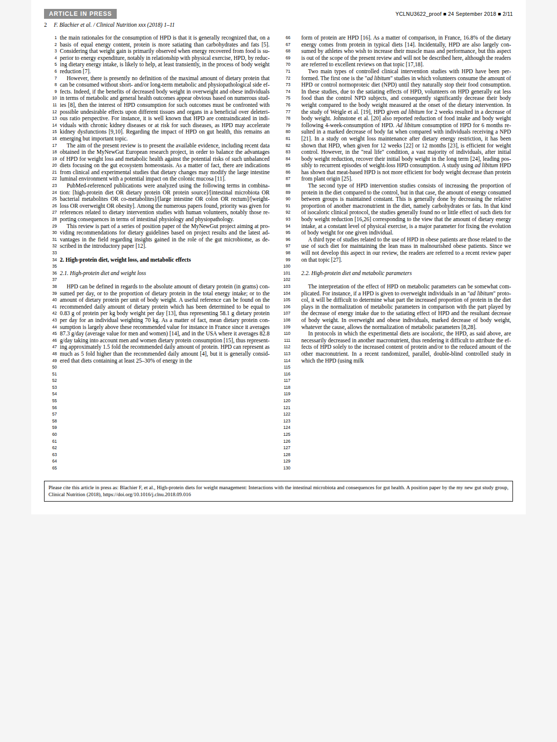ARTICLE IN PRESS
YCLNU3622_proof ■ 24 September 2018 ■ 2/11
2 F. Blachier et al. / Clinical Nutrition xxx (2018) 1–11
1
2
3
4
5
6
7
8
9
10
11
12
13
14
15
16
17
18
19
20
21
22
23
24
25
26
27
28
29
30
31
32
33
34
35
36
37
38
39
40
41
42
43
44
45
46
47
48
49
50
51
52
53
54
55
56
57
58
59
60
61
62
63
64
65
the main rationales for the consumption of HPD is that it is generally recognized that, on a basis of equal energy content, protein is more satiating than carbohydrates and fats [5]. Considering that weight gain is primarily observed when energy recovered from food is superior to energy expenditure, notably in relationship with physical exercise, HPD, by reducing dietary energy intake, is likely to help, at least transiently, in the process of body weight reduction [7].
However, there is presently no definition of the maximal amount of dietary protein that can be consumed without short- and/or long-term metabolic and physiopathological side effects. Indeed, if the benefits of decreased body weight in overweight and obese individuals in terms of metabolic and general health outcomes appear obvious based on numerous studies [8], then the interest of HPD consumption for such outcomes must be confronted with possible undesirable effects upon different tissues and organs in a beneficial over deleterious ratio perspective. For instance, it is well known that HPD are contraindicated in individuals with chronic kidney diseases or at risk for such diseases, as HPD may accelerate kidney dysfunctions [9,10]. Regarding the impact of HPD on gut health, this remains an emerging but important topic.
The aim of the present review is to present the available evidence, including recent data obtained in the MyNewGut European research project, in order to balance the advantages of HPD for weight loss and metabolic health against the potential risks of such unbalanced diets focusing on the gut ecosystem homeostasis. As a matter of fact, there are indications from clinical and experimental studies that dietary changes may modify the large intestine luminal environment with a potential impact on the colonic mucosa [11].
PubMed-referenced publications were analyzed using the following terms in combination: [high-protein diet OR dietary protein OR protein source]/[intestinal microbiota OR bacterial metabolites OR co-metabolites]/[large intestine OR colon OR rectum]/[weight-loss OR overweight OR obesity]. Among the numerous papers found, priority was given for references related to dietary intervention studies with human volunteers, notably those reporting consequences in terms of intestinal physiology and physiopathology.
This review is part of a series of position paper of the MyNewGut project aiming at providing recommendations for dietary guidelines based on project results and the latest advantages in the field regarding insights gained in the role of the gut microbiome, as described in the introductory paper [12].
2. High-protein diet, weight loss, and metabolic effects
2.1. High-protein diet and weight loss
HPD can be defined in regards to the absolute amount of dietary protein (in grams) consumed per day, or to the proportion of dietary protein in the total energy intake; or to the amount of dietary protein per unit of body weight. A useful reference can be found on the recommended daily amount of dietary protein which has been determined to be equal to 0.83 g of protein per kg body weight per day [13], thus representing 58.1 g dietary protein per day for an individual weighting 70 kg. As a matter of fact, mean dietary protein consumption is largely above these recommended value for instance in France since it averages 87.3 g/day (average value for men and women) [14], and in the USA where it averages 82.8 g/day taking into account men and women dietary protein consumption [15], thus representing approximately 1.5 fold the recommended daily amount of protein. HPD can represent as much as 5 fold higher than the recommended daily amount [4], but it is generally considered that diets containing at least 25–30% of energy in the
66
67
68
69
70
71
72
73
74
75
76
77
78
79
80
81
82
83
84
85
86
87
88
89
90
91
92
93
94
95
96
97
98
99
100
101
102
103
104
105
106
107
108
109
110
111
112
113
114
115
116
117
118
119
120
121
122
123
124
125
126
127
128
129
130
form of protein are HPD [16]. As a matter of comparison, in France, 16.8% of the dietary energy comes from protein in typical diets [14]. Incidentally, HPD are also largely consumed by athletes who wish to increase their muscle mass and performance, but this aspect is out of the scope of the present review and will not be described here, although the readers are referred to excellent reviews on that topic [17,18].
Two main types of controlled clinical intervention studies with HPD have been performed. The first one is the "ad libitum" studies in which volunteers consume the amount of HPD or control normoproteic diet (NPD) until they naturally stop their food consumption. In these studies, due to the satiating effects of HPD, volunteers on HPD generally eat less food than the control NPD subjects, and consequently significantly decrease their body weight compared to the body weight measured at the onset of the dietary intervention. In the study of Weigle et al. [19], HPD given ad libitum for 2 weeks resulted in a decrease of body weight. Johnstone et al. [20] also reported reduction of food intake and body weight following 4-week-consumption of HPD. Ad libitum consumption of HPD for 6 months resulted in a marked decrease of body fat when compared with individuals receiving a NPD [21]. In a study on weight loss maintenance after dietary energy restriction, it has been shown that HPD, when given for 12 weeks [22] or 12 months [23], is efficient for weight control. However, in the "real life" condition, a vast majority of individuals, after initial body weight reduction, recover their initial body weight in the long term [24], leading possibly to recurrent episodes of weight-loss HPD consumption. A study using ad libitum HPD has shown that meat-based HPD is not more efficient for body weight decrease than protein from plant origin [25].
The second type of HPD intervention studies consists of increasing the proportion of protein in the diet compared to the control, but in that case, the amount of energy consumed between groups is maintained constant. This is generally done by decreasing the relative proportion of another macronutrient in the diet, namely carbohydrates or fats. In that kind of isocaloric clinical protocol, the studies generally found no or little effect of such diets for body weight reduction [16,26] corresponding to the view that the amount of dietary energy intake, at a constant level of physical exercise, is a major parameter for fixing the evolution of body weight for one given individual.
A third type of studies related to the use of HPD in obese patients are those related to the use of such diet for maintaining the lean mass in malnourished obese patients. Since we will not develop this aspect in our review, the readers are referred to a recent review paper on that topic [27].
2.2. High-protein diet and metabolic parameters
The interpretation of the effect of HPD on metabolic parameters can be somewhat complicated. For instance, if a HPD is given to overweight individuals in an "ad libitum" protocol, it will be difficult to determine what part the increased proportion of protein in the diet plays in the normalization of metabolic parameters in comparison with the part played by the decrease of energy intake due to the satiating effect of HPD and the resultant decrease of body weight. In overweight and obese individuals, marked decrease of body weight, whatever the cause, allows the normalization of metabolic parameters [8,28].
In protocols in which the experimental diets are isocaloric, the HPD, as said above, are necessarily decreased in another macronutrient, thus rendering it difficult to attribute the effects of HPD solely to the increased content of protein and/or to the reduced amount of the other macronutrient. In a recent randomized, parallel, double-blind controlled study in which the HPD (using milk
Please cite this article in press as: Blachier F, et al., High-protein diets for weight management: Interactions with the intestinal microbiota and consequences for gut health. A position paper by the my new gut study group, Clinical Nutrition (2018), https://doi.org/10.1016/j.clnu.2018.09.016